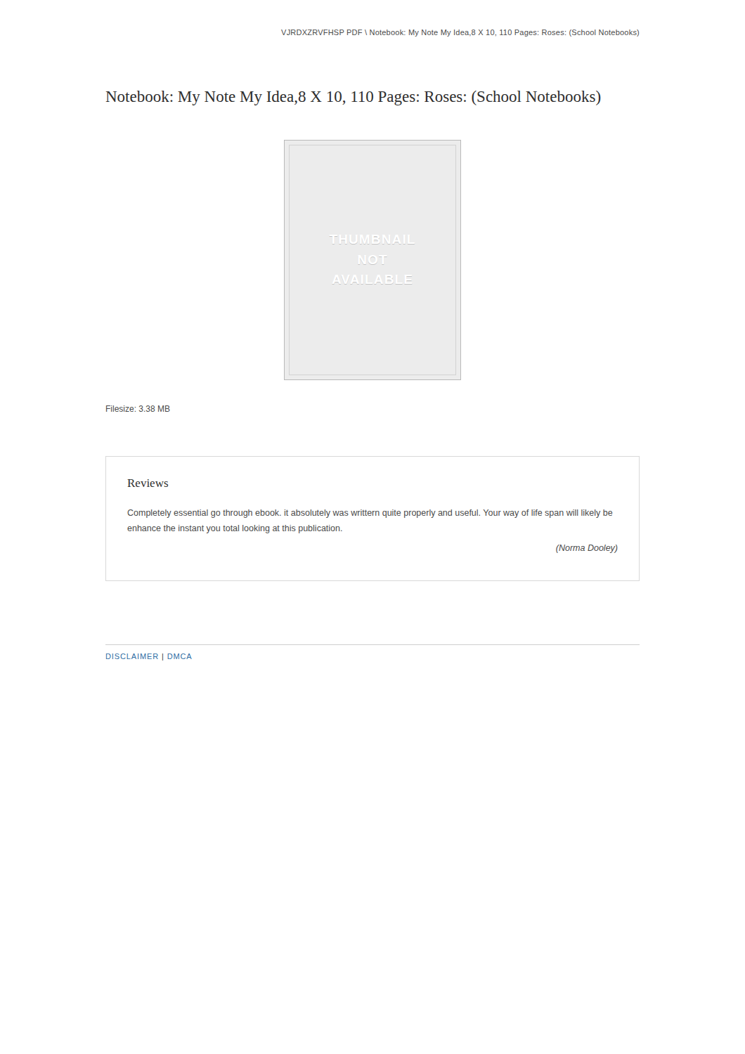VJRDXZRVFHSP PDF \ Notebook: My Note My Idea,8 X 10, 110 Pages: Roses: (School Notebooks)
Notebook: My Note My Idea,8 X 10, 110 Pages: Roses: (School Notebooks)
THUMBNAIL
NOT
AVAILABLE
Filesize: 3.38 MB
Reviews
Completely essential go through ebook. it absolutely was writtern quite properly and useful. Your way of life span will likely be enhance the instant you total looking at this publication. (Norma Dooley)
DISCLAIMER | DMCA